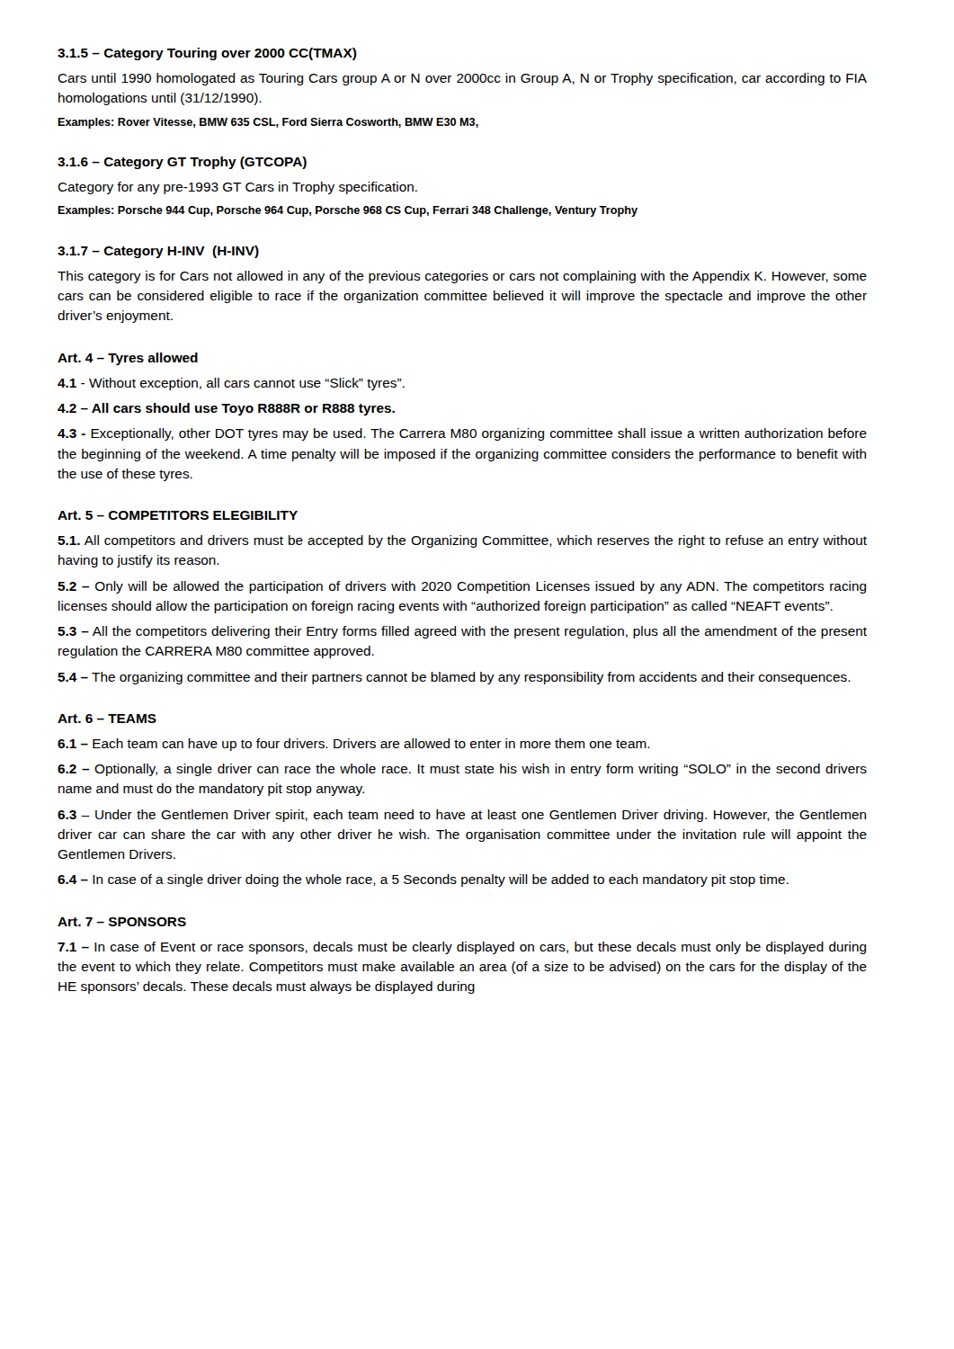3.1.5 – Category Touring over 2000 CC(TMAX)
Cars until 1990 homologated as Touring Cars group A or N over 2000cc in Group A, N or Trophy specification, car according to FIA homologations until (31/12/1990).
Examples: Rover Vitesse, BMW 635 CSL, Ford Sierra Cosworth, BMW E30 M3,
3.1.6 – Category GT Trophy (GTCOPA)
Category for any pre-1993 GT Cars in Trophy specification.
Examples: Porsche 944 Cup, Porsche 964 Cup, Porsche 968 CS Cup, Ferrari 348 Challenge, Ventury Trophy
3.1.7 – Category H-INV (H-INV)
This category is for Cars not allowed in any of the previous categories or cars not complaining with the Appendix K. However, some cars can be considered eligible to race if the organization committee believed it will improve the spectacle and improve the other driver’s enjoyment.
Art. 4 – Tyres allowed
4.1 - Without exception, all cars cannot use “Slick” tyres”.
4.2 – All cars should use Toyo R888R or R888 tyres.
4.3 - Exceptionally, other DOT tyres may be used. The Carrera M80 organizing committee shall issue a written authorization before the beginning of the weekend. A time penalty will be imposed if the organizing committee considers the performance to benefit with the use of these tyres.
Art. 5 – COMPETITORS ELEGIBILITY
5.1. All competitors and drivers must be accepted by the Organizing Committee, which reserves the right to refuse an entry without having to justify its reason.
5.2 – Only will be allowed the participation of drivers with 2020 Competition Licenses issued by any ADN. The competitors racing licenses should allow the participation on foreign racing events with “authorized foreign participation” as called “NEAFT events”.
5.3 – All the competitors delivering their Entry forms filled agreed with the present regulation, plus all the amendment of the present regulation the CARRERA M80 committee approved.
5.4 – The organizing committee and their partners cannot be blamed by any responsibility from accidents and their consequences.
Art. 6 – TEAMS
6.1 – Each team can have up to four drivers. Drivers are allowed to enter in more them one team.
6.2 – Optionally, a single driver can race the whole race. It must state his wish in entry form writing “SOLO” in the second drivers name and must do the mandatory pit stop anyway.
6.3 – Under the Gentlemen Driver spirit, each team need to have at least one Gentlemen Driver driving. However, the Gentlemen driver car can share the car with any other driver he wish. The organisation committee under the invitation rule will appoint the Gentlemen Drivers.
6.4 – In case of a single driver doing the whole race, a 5 Seconds penalty will be added to each mandatory pit stop time.
Art. 7 – SPONSORS
7.1 – In case of Event or race sponsors, decals must be clearly displayed on cars, but these decals must only be displayed during the event to which they relate. Competitors must make available an area (of a size to be advised) on the cars for the display of the HE sponsors’ decals. These decals must always be displayed during